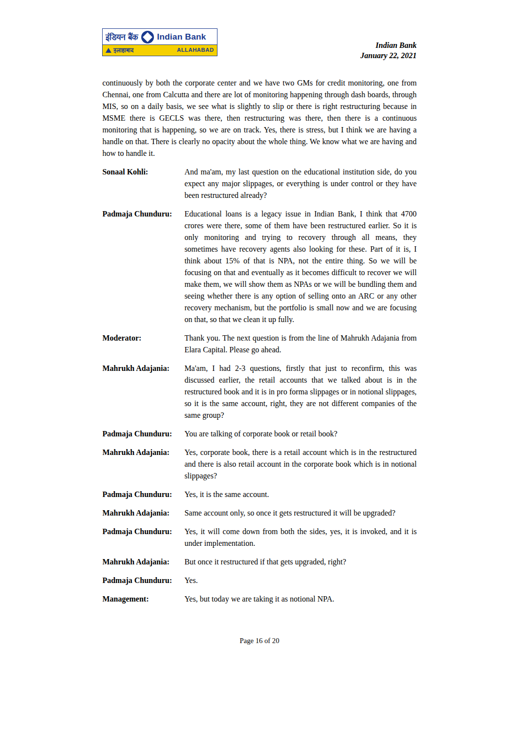इंडियन बैंक Indian Bank
इलाहाबाद ALLAHABAD
Indian Bank
January 22, 2021
continuously by both the corporate center and we have two GMs for credit monitoring, one from Chennai, one from Calcutta and there are lot of monitoring happening through dash boards, through MIS, so on a daily basis, we see what is slightly to slip or there is right restructuring because in MSME there is GECLS was there, then restructuring was there, then there is a continuous monitoring that is happening, so we are on track. Yes, there is stress, but I think we are having a handle on that. There is clearly no opacity about the whole thing. We know what we are having and how to handle it.
| Sonaal Kohli: | And ma'am, my last question on the educational institution side, do you expect any major slippages, or everything is under control or they have been restructured already? |
| Padmaja Chunduru: | Educational loans is a legacy issue in Indian Bank, I think that 4700 crores were there, some of them have been restructured earlier. So it is only monitoring and trying to recovery through all means, they sometimes have recovery agents also looking for these. Part of it is, I think about 15% of that is NPA, not the entire thing. So we will be focusing on that and eventually as it becomes difficult to recover we will make them, we will show them as NPAs or we will be bundling them and seeing whether there is any option of selling onto an ARC or any other recovery mechanism, but the portfolio is small now and we are focusing on that, so that we clean it up fully. |
| Moderator: | Thank you. The next question is from the line of Mahrukh Adajania from Elara Capital. Please go ahead. |
| Mahrukh Adajania: | Ma'am, I had 2-3 questions, firstly that just to reconfirm, this was discussed earlier, the retail accounts that we talked about is in the restructured book and it is in pro forma slippages or in notional slippages, so it is the same account, right, they are not different companies of the same group? |
| Padmaja Chunduru: | You are talking of corporate book or retail book? |
| Mahrukh Adajania: | Yes, corporate book, there is a retail account which is in the restructured and there is also retail account in the corporate book which is in notional slippages? |
| Padmaja Chunduru: | Yes, it is the same account. |
| Mahrukh Adajania: | Same account only, so once it gets restructured it will be upgraded? |
| Padmaja Chunduru: | Yes, it will come down from both the sides, yes, it is invoked, and it is under implementation. |
| Mahrukh Adajania: | But once it restructured if that gets upgraded, right? |
| Padmaja Chunduru: | Yes. |
| Management: | Yes, but today we are taking it as notional NPA. |
Page 16 of 20